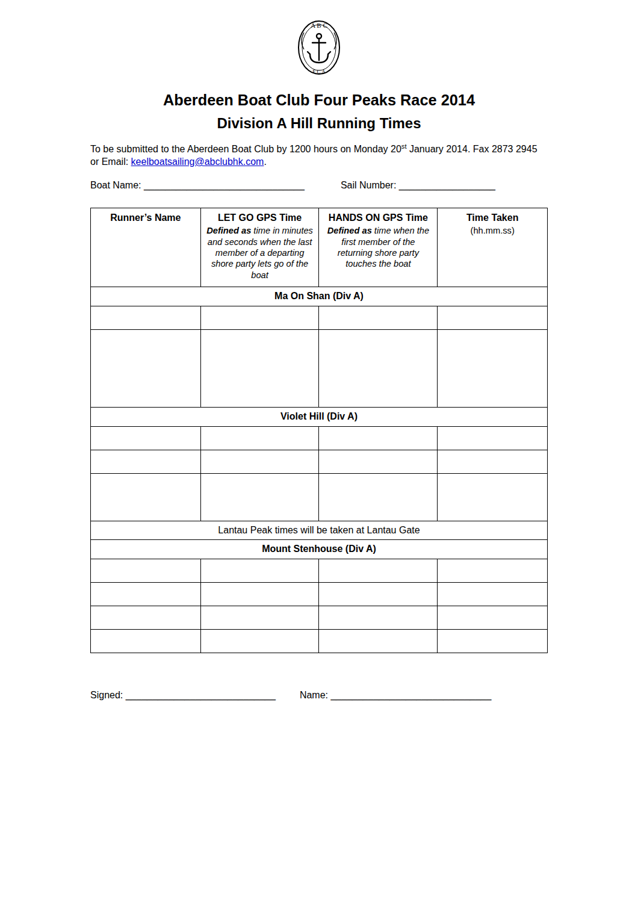A B C F C A
Aberdeen Boat Club Four Peaks Race 2014
Division A Hill Running Times
To be submitted to the Aberdeen Boat Club by 1200 hours on Monday 20st January 2014. Fax 2873 2945 or Email: keelboatsailing@abclubhk.com.
Boat Name: ______________________________ Sail Number: __________________
| Runner’s Name | LET GO GPS Time Defined as time in minutes and seconds when the last member of a departing shore party lets go of the boat | HANDS ON GPS Time Defined as time when the first member of the returning shore party touches the boat | Time Taken (hh.mm.ss) |
| --- | --- | --- | --- |
| Ma On Shan (Div A) |
| Violet Hill (Div A) |
| Lantau Peak times will be taken at Lantau Gate |
| Mount Stenhouse (Div A) |
Signed: ____________________________ Name: ______________________________